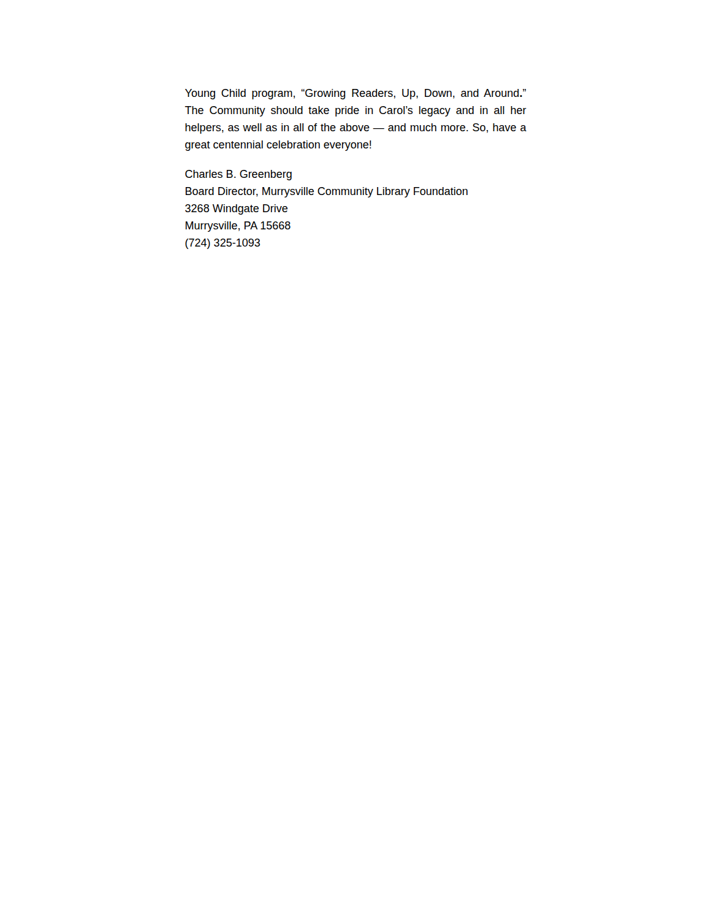Young Child program, “Growing Readers, Up, Down, and Around.” The Community should take pride in Carol’s legacy and in all her helpers, as well as in all of the above — and much more. So, have a great centennial celebration everyone!
Charles B. Greenberg Board Director, Murrysville Community Library Foundation 3268 Windgate Drive Murrysville, PA 15668 (724) 325-1093